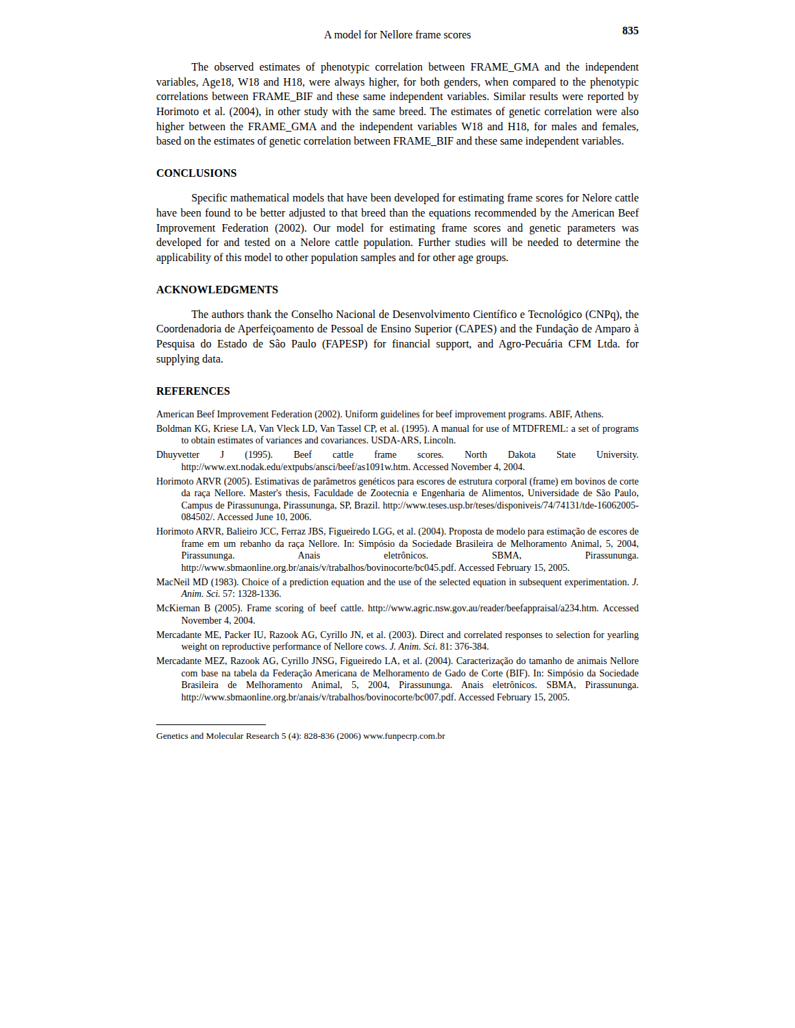A model for Nellore frame scores 835
The observed estimates of phenotypic correlation between FRAME_GMA and the independent variables, Age18, W18 and H18, were always higher, for both genders, when compared to the phenotypic correlations between FRAME_BIF and these same independent variables. Similar results were reported by Horimoto et al. (2004), in other study with the same breed. The estimates of genetic correlation were also higher between the FRAME_GMA and the independent variables W18 and H18, for males and females, based on the estimates of genetic correlation between FRAME_BIF and these same independent variables.
CONCLUSIONS
Specific mathematical models that have been developed for estimating frame scores for Nelore cattle have been found to be better adjusted to that breed than the equations recommended by the American Beef Improvement Federation (2002). Our model for estimating frame scores and genetic parameters was developed for and tested on a Nelore cattle population. Further studies will be needed to determine the applicability of this model to other population samples and for other age groups.
ACKNOWLEDGMENTS
The authors thank the Conselho Nacional de Desenvolvimento Científico e Tecnológico (CNPq), the Coordenadoria de Aperfeiçoamento de Pessoal de Ensino Superior (CAPES) and the Fundação de Amparo à Pesquisa do Estado de São Paulo (FAPESP) for financial support, and Agro-Pecuária CFM Ltda. for supplying data.
REFERENCES
American Beef Improvement Federation (2002). Uniform guidelines for beef improvement programs. ABIF, Athens.
Boldman KG, Kriese LA, Van Vleck LD, Van Tassel CP, et al. (1995). A manual for use of MTDFREML: a set of programs to obtain estimates of variances and covariances. USDA-ARS, Lincoln.
Dhuyvetter J (1995). Beef cattle frame scores. North Dakota State University. http://www.ext.nodak.edu/extpubs/ansci/beef/as1091w.htm. Accessed November 4, 2004.
Horimoto ARVR (2005). Estimativas de parâmetros genéticos para escores de estrutura corporal (frame) em bovinos de corte da raça Nellore. Master's thesis, Faculdade de Zootecnia e Engenharia de Alimentos, Universidade de São Paulo, Campus de Pirassununga, Pirassununga, SP, Brazil. http://www.teses.usp.br/teses/disponiveis/74/74131/tde-16062005-084502/. Accessed June 10, 2006.
Horimoto ARVR, Balieiro JCC, Ferraz JBS, Figueiredo LGG, et al. (2004). Proposta de modelo para estimação de escores de frame em um rebanho da raça Nellore. In: Simpósio da Sociedade Brasileira de Melhoramento Animal, 5, 2004, Pirassununga. Anais eletrônicos. SBMA, Pirassununga. http://www.sbmaonline.org.br/anais/v/trabalhos/bovinocorte/bc045.pdf. Accessed February 15, 2005.
MacNeil MD (1983). Choice of a prediction equation and the use of the selected equation in subsequent experimentation. J. Anim. Sci. 57: 1328-1336.
McKiernan B (2005). Frame scoring of beef cattle. http://www.agric.nsw.gov.au/reader/beefappraisal/a234.htm. Accessed November 4, 2004.
Mercadante ME, Packer IU, Razook AG, Cyrillo JN, et al. (2003). Direct and correlated responses to selection for yearling weight on reproductive performance of Nellore cows. J. Anim. Sci. 81: 376-384.
Mercadante MEZ, Razook AG, Cyrillo JNSG, Figueiredo LA, et al. (2004). Caracterização do tamanho de animais Nellore com base na tabela da Federação Americana de Melhoramento de Gado de Corte (BIF). In: Simpósio da Sociedade Brasileira de Melhoramento Animal, 5, 2004, Pirassununga. Anais eletrônicos. SBMA, Pirassununga. http://www.sbmaonline.org.br/anais/v/trabalhos/bovinocorte/bc007.pdf. Accessed February 15, 2005.
Genetics and Molecular Research 5 (4): 828-836 (2006) www.funpecrp.com.br